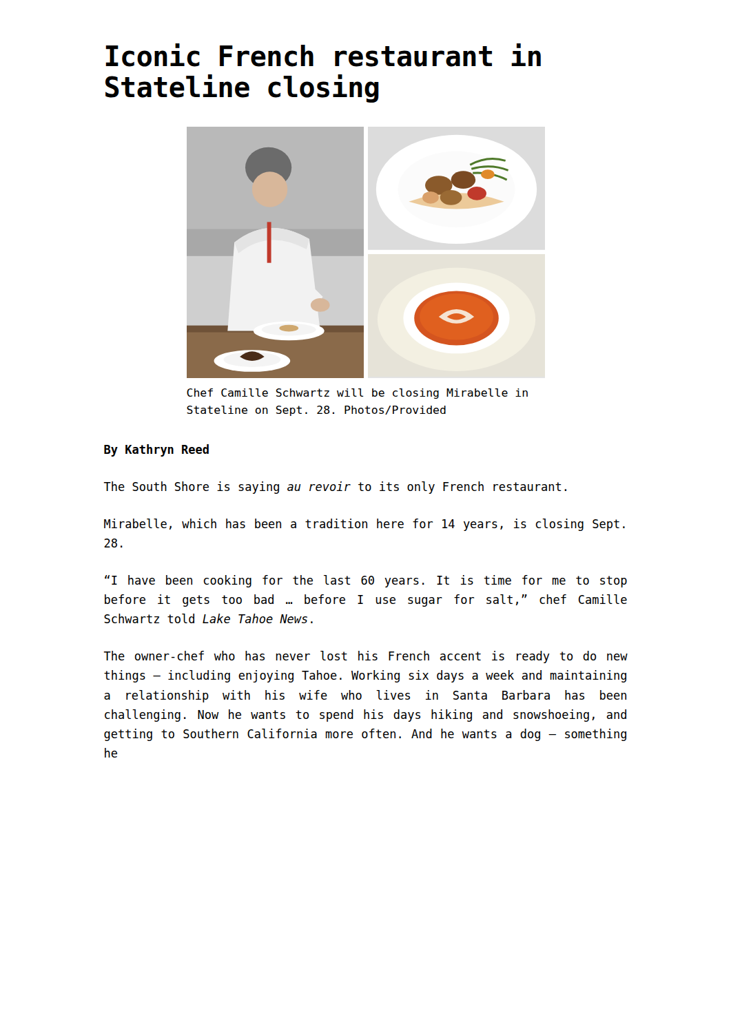Iconic French restaurant in Stateline closing
Chef Camille Schwartz will be closing Mirabelle in Stateline on Sept. 28. Photos/Provided
By Kathryn Reed
The South Shore is saying au revoir to its only French restaurant.
Mirabelle, which has been a tradition here for 14 years, is closing Sept. 28.
“I have been cooking for the last 60 years. It is time for me to stop before it gets too bad … before I use sugar for salt,” chef Camille Schwartz told Lake Tahoe News.
The owner-chef who has never lost his French accent is ready to do new things — including enjoying Tahoe. Working six days a week and maintaining a relationship with his wife who lives in Santa Barbara has been challenging. Now he wants to spend his days hiking and snowshoeing, and getting to Southern California more often. And he wants a dog — something he